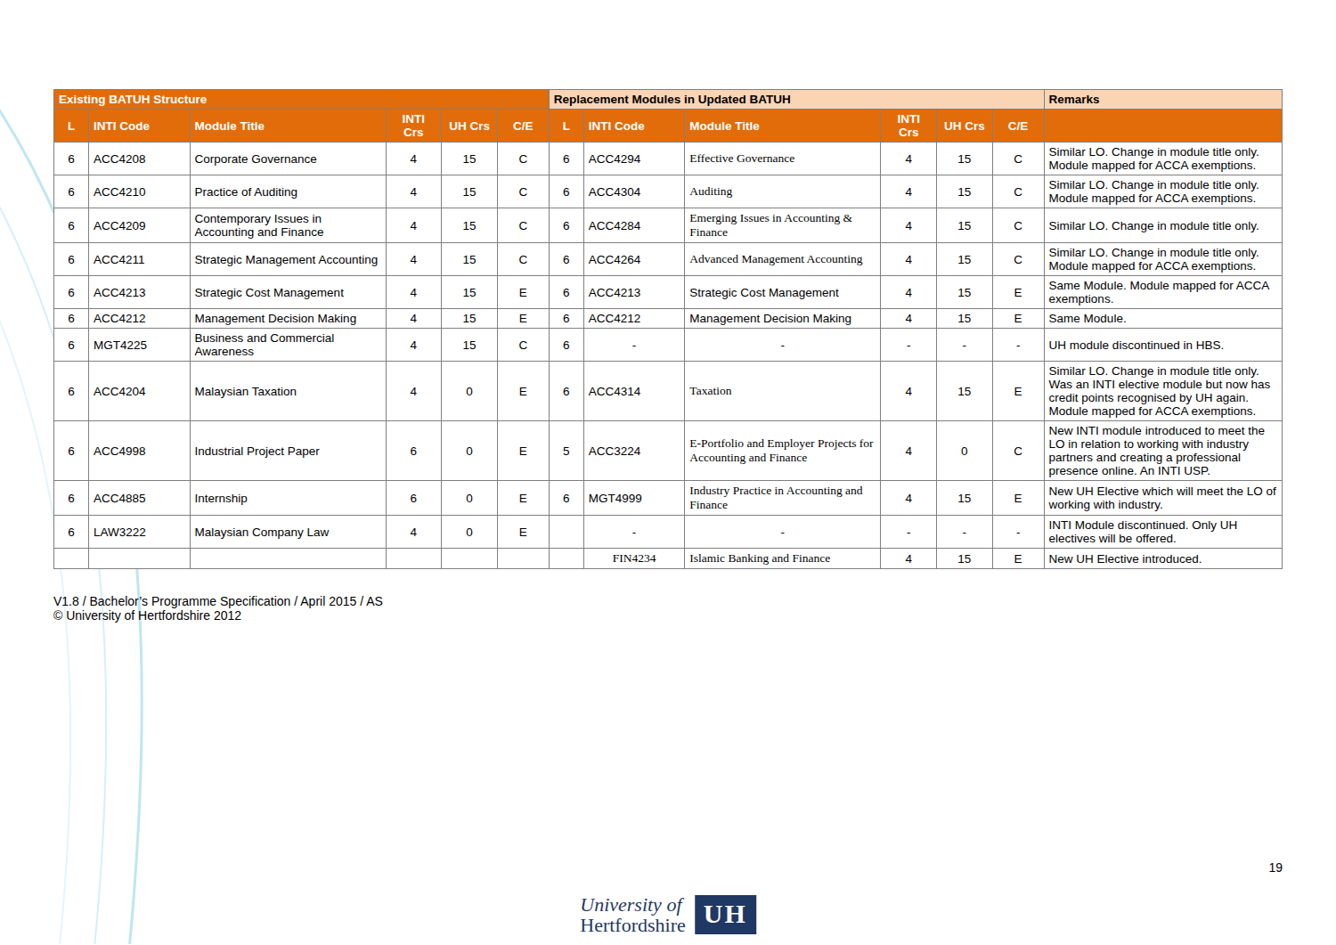| Existing BATUH Structure | Replacement Modules in Updated BATUH | Remarks |
| --- | --- | --- |
| L | INTI Code | Module Title | INTI Crs | UH Crs | C/E | L | INTI Code | Module Title | INTI Crs | UH Crs | C/E | |
| 6 | ACC4208 | Corporate Governance | 4 | 15 | C | 6 | ACC4294 | Effective Governance | 4 | 15 | C | Similar LO. Change in module title only. Module mapped for ACCA exemptions. |
| 6 | ACC4210 | Practice of Auditing | 4 | 15 | C | 6 | ACC4304 | Auditing | 4 | 15 | C | Similar LO. Change in module title only. Module mapped for ACCA exemptions. |
| 6 | ACC4209 | Contemporary Issues in Accounting and Finance | 4 | 15 | C | 6 | ACC4284 | Emerging Issues in Accounting & Finance | 4 | 15 | C | Similar LO. Change in module title only. |
| 6 | ACC4211 | Strategic Management Accounting | 4 | 15 | C | 6 | ACC4264 | Advanced Management Accounting | 4 | 15 | C | Similar LO. Change in module title only. Module mapped for ACCA exemptions. |
| 6 | ACC4213 | Strategic Cost Management | 4 | 15 | E | 6 | ACC4213 | Strategic Cost Management | 4 | 15 | E | Same Module. Module mapped for ACCA exemptions. |
| 6 | ACC4212 | Management Decision Making | 4 | 15 | E | 6 | ACC4212 | Management Decision Making | 4 | 15 | E | Same Module. |
| 6 | MGT4225 | Business and Commercial Awareness | 4 | 15 | C | 6 | - | - | - | - | - | UH module discontinued in HBS. |
| 6 | ACC4204 | Malaysian Taxation | 4 | 0 | E | 6 | ACC4314 | Taxation | 4 | 15 | E | Similar LO. Change in module title only. Was an INTI elective module but now has credit points recognised by UH again. Module mapped for ACCA exemptions. |
| 6 | ACC4998 | Industrial Project Paper | 6 | 0 | E | 5 | ACC3224 | E-Portfolio and Employer Projects for Accounting and Finance | 4 | 0 | C | New INTI module introduced to meet the LO in relation to working with industry partners and creating a professional presence online. An INTI USP. |
| 6 | ACC4885 | Internship | 6 | 0 | E | 6 | MGT4999 | Industry Practice in Accounting and Finance | 4 | 15 | E | New UH Elective which will meet the LO of working with industry. |
| 6 | LAW3222 | Malaysian Company Law | 4 | 0 | E | | - | - | - | - | - | INTI Module discontinued. Only UH electives will be offered. |
| | | | | | | | FIN4234 | Islamic Banking and Finance | 4 | 15 | E | New UH Elective introduced. |
V1.8 / Bachelor’s Programme Specification / April 2015 / AS
© University of Hertfordshire 2012
19
University of
Hertfordshire UH